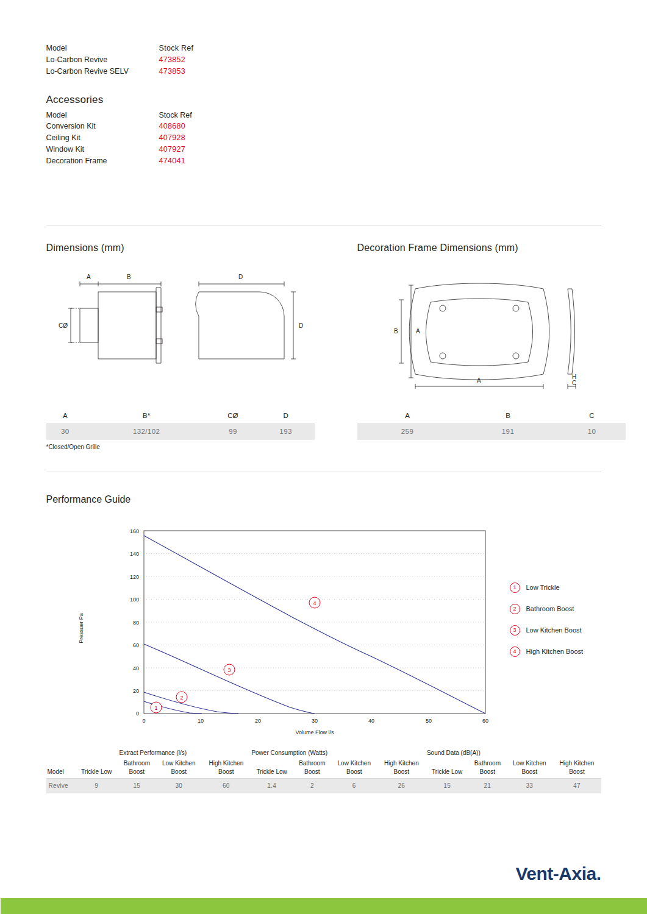| Model | Stock Ref |
| Lo-Carbon Revive | 473852 |
| Lo-Carbon Revive SELV | 473853 |
Accessories
| Model | Stock Ref |
| Conversion Kit | 408680 |
| Ceiling Kit | 407928 |
| Window Kit | 407927 |
| Decoration Frame | 474041 |
Dimensions (mm)
A B D CØ D
| A | B* | CØ | D |
| --- | --- | --- | --- |
| 30 | 132/102 | 99 | 193 |
*Closed/Open Grille
Decoration Frame Dimensions (mm)
B A A H C
| A | B | C |
| --- | --- | --- |
| 259 | 191 | 10 |
Performance Guide
160 140 120 100 80 60 40 20 0 0 10 20 30 40 50 60 Pressuer Pa Volume Flow l/s 4 3 2 1
1 Low Trickle
2 Bathroom Boost
3 Low Kitchen Boost
4 High Kitchen Boost
| | Extract Performance (l/s) | Power Consumption (Watts) | Sound Data (dB(A)) |
| --- | --- | --- | --- |
| Model | Trickle Low | Bathroom Boost | Low Kitchen Boost | High Kitchen Boost | Trickle Low | Bathroom Boost | Low Kitchen Boost | High Kitchen Boost | Trickle Low | Bathroom Boost | Low Kitchen Boost | High Kitchen Boost |
| Revive | 9 | 15 | 30 | 60 | 1.4 | 2 | 6 | 26 | 15 | 21 | 33 | 47 |
Vent-Axia.